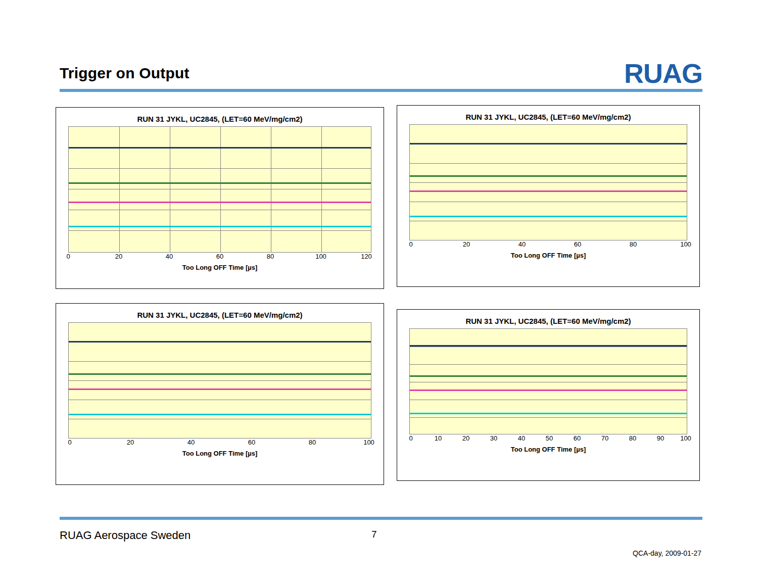Trigger on Output
RUAG
RUN 31 JYKL, UC2845, (LET=60 MeV/mg/cm2)
0 20 40 60 80 100 120
Too Long OFF Time [µs]
RUN 31 JYKL, UC2845, (LET=60 MeV/mg/cm2)
0 20 40 60 80 100
Too Long OFF Time [µs]
RUN 31 JYKL, UC2845, (LET=60 MeV/mg/cm2)
0 20 40 60 80 100
Too Long OFF Time [µs]
RUN 31 JYKL, UC2845, (LET=60 MeV/mg/cm2)
0 10 20 30 40 50 60 70 80 90 100
Too Long OFF Time [µs]
RUAG Aerospace Sweden
7
QCA-day, 2009-01-27